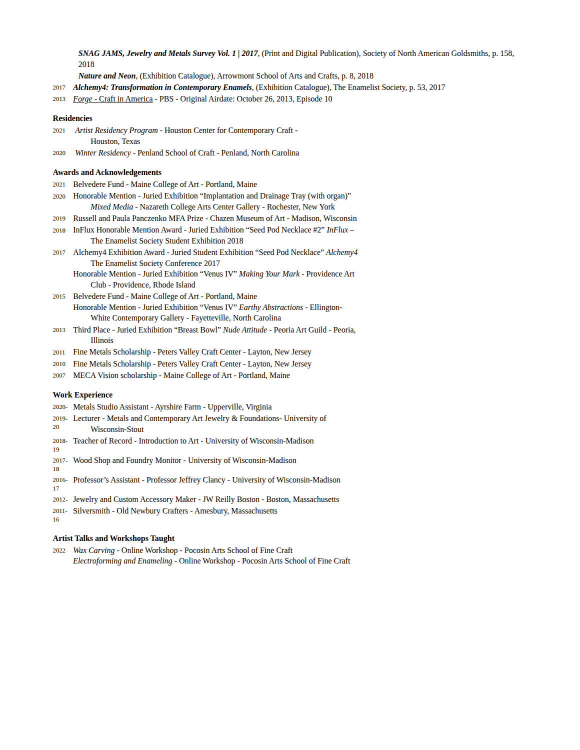SNAG JAMS, Jewelry and Metals Survey Vol. 1 | 2017, (Print and Digital Publication), Society of North American Goldsmiths, p. 158, 2018
Nature and Neon, (Exhibition Catalogue), Arrowmont School of Arts and Crafts, p. 8, 2018
2017
Alchemy4: Transformation in Contemporary Enamels, (Exhibition Catalogue), The Enamelist Society, p. 53, 2017
2013
Forge - Craft in America - PBS - Original Airdate: October 26, 2013, Episode 10
Residencies
2021
Artist Residency Program - Houston Center for Contemporary Craft -
Houston, Texas
2020
Winter Residency - Penland School of Craft - Penland, North Carolina
Awards and Acknowledgements
2021
Belvedere Fund - Maine College of Art - Portland, Maine
2020
Honorable Mention - Juried Exhibition “Implantation and Drainage Tray (with organ)”
Mixed Media - Nazareth College Arts Center Gallery - Rochester, New York
2019
Russell and Paula Panczenko MFA Prize - Chazen Museum of Art - Madison, Wisconsin
2018
InFlux Honorable Mention Award - Juried Exhibition “Seed Pod Necklace #2” InFlux –
The Enamelist Society Student Exhibition 2018
2017
Alchemy4 Exhibition Award - Juried Student Exhibition “Seed Pod Necklace” Alchemy4
The Enamelist Society Conference 2017
Honorable Mention - Juried Exhibition “Venus IV” Making Your Mark - Providence Art
Club - Providence, Rhode Island
2015
Belvedere Fund - Maine College of Art - Portland, Maine
Honorable Mention - Juried Exhibition “Venus IV” Earthy Abstractions - Ellington-
White Contemporary Gallery - Fayetteville, North Carolina
2013
Third Place - Juried Exhibition “Breast Bowl” Nude Attitude - Peoria Art Guild - Peoria,
Illinois
2011
Fine Metals Scholarship - Peters Valley Craft Center - Layton, New Jersey
2010
Fine Metals Scholarship - Peters Valley Craft Center - Layton, New Jersey
2007
MECA Vision scholarship - Maine College of Art - Portland, Maine
Work Experience
2020-
Metals Studio Assistant - Ayrshire Farm - Upperville, Virginia
2019-20
Lecturer - Metals and Contemporary Art Jewelry & Foundations- University of
Wisconsin-Stout
2018-19
Teacher of Record - Introduction to Art - University of Wisconsin-Madison
2017-18
Wood Shop and Foundry Monitor - University of Wisconsin-Madison
2016-17
Professor’s Assistant - Professor Jeffrey Clancy - University of Wisconsin-Madison
2012-
Jewelry and Custom Accessory Maker - JW Reilly Boston - Boston, Massachusetts
2011-16
Silversmith - Old Newbury Crafters - Amesbury, Massachusetts
Artist Talks and Workshops Taught
2022
Wax Carving - Online Workshop - Pocosin Arts School of Fine Craft
Electroforming and Enameling - Online Workshop - Pocosin Arts School of Fine Craft